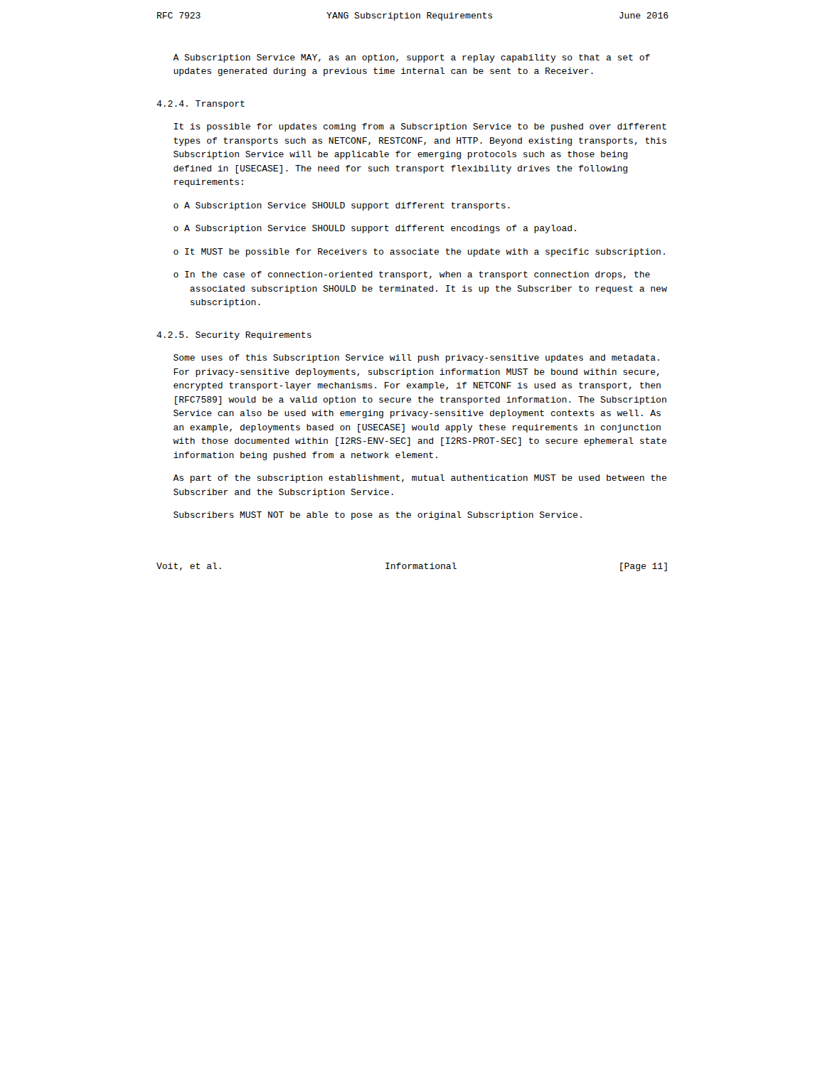RFC 7923 YANG Subscription Requirements June 2016
A Subscription Service MAY, as an option, support a replay capability so that a set of updates generated during a previous time internal can be sent to a Receiver.
4.2.4. Transport
It is possible for updates coming from a Subscription Service to be pushed over different types of transports such as NETCONF, RESTCONF, and HTTP. Beyond existing transports, this Subscription Service will be applicable for emerging protocols such as those being defined in [USECASE]. The need for such transport flexibility drives the following requirements:
A Subscription Service SHOULD support different transports.
A Subscription Service SHOULD support different encodings of a payload.
It MUST be possible for Receivers to associate the update with a specific subscription.
In the case of connection-oriented transport, when a transport connection drops, the associated subscription SHOULD be terminated. It is up the Subscriber to request a new subscription.
4.2.5. Security Requirements
Some uses of this Subscription Service will push privacy-sensitive updates and metadata. For privacy-sensitive deployments, subscription information MUST be bound within secure, encrypted transport-layer mechanisms. For example, if NETCONF is used as transport, then [RFC7589] would be a valid option to secure the transported information. The Subscription Service can also be used with emerging privacy-sensitive deployment contexts as well. As an example, deployments based on [USECASE] would apply these requirements in conjunction with those documented within [I2RS-ENV-SEC] and [I2RS-PROT-SEC] to secure ephemeral state information being pushed from a network element.
As part of the subscription establishment, mutual authentication MUST be used between the Subscriber and the Subscription Service.
Subscribers MUST NOT be able to pose as the original Subscription Service.
Voit, et al. Informational [Page 11]